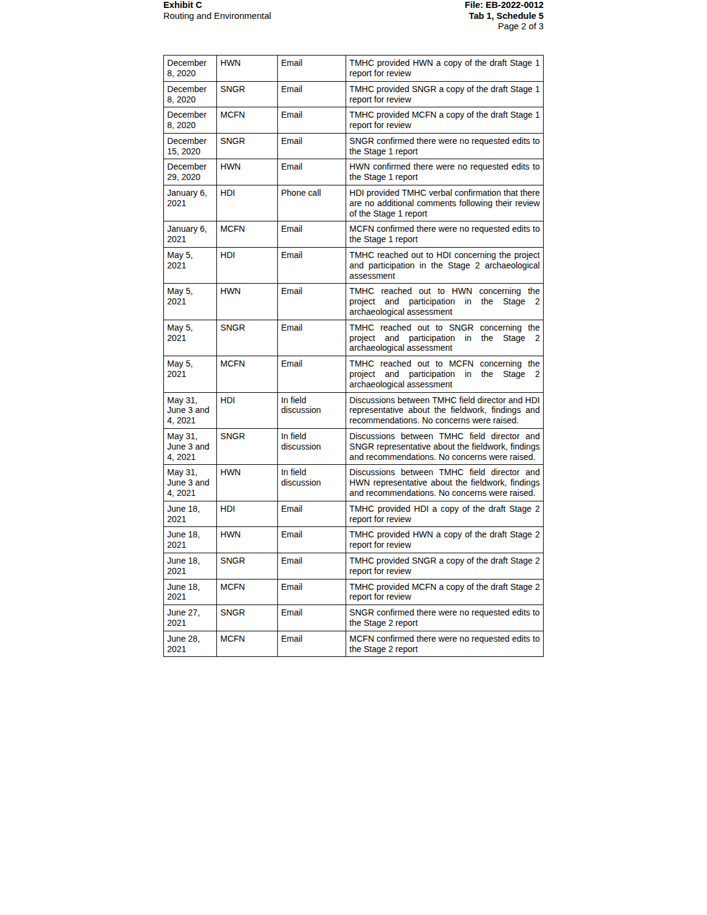Exhibit C
Routing and Environmental
File: EB-2022-0012
Tab 1, Schedule 5
Page 2 of 3
| December 8, 2020 | HWN | Email | TMHC provided HWN a copy of the draft Stage 1 report for review |
| December 8, 2020 | SNGR | Email | TMHC provided SNGR a copy of the draft Stage 1 report for review |
| December 8, 2020 | MCFN | Email | TMHC provided MCFN a copy of the draft Stage 1 report for review |
| December 15, 2020 | SNGR | Email | SNGR confirmed there were no requested edits to the Stage 1 report |
| December 29, 2020 | HWN | Email | HWN confirmed there were no requested edits to the Stage 1 report |
| January 6, 2021 | HDI | Phone call | HDI provided TMHC verbal confirmation that there are no additional comments following their review of the Stage 1 report |
| January 6, 2021 | MCFN | Email | MCFN confirmed there were no requested edits to the Stage 1 report |
| May 5, 2021 | HDI | Email | TMHC reached out to HDI concerning the project and participation in the Stage 2 archaeological assessment |
| May 5, 2021 | HWN | Email | TMHC reached out to HWN concerning the project and participation in the Stage 2 archaeological assessment |
| May 5, 2021 | SNGR | Email | TMHC reached out to SNGR concerning the project and participation in the Stage 2 archaeological assessment |
| May 5, 2021 | MCFN | Email | TMHC reached out to MCFN concerning the project and participation in the Stage 2 archaeological assessment |
| May 31, June 3 and 4, 2021 | HDI | In field discussion | Discussions between TMHC field director and HDI representative about the fieldwork, findings and recommendations. No concerns were raised. |
| May 31, June 3 and 4, 2021 | SNGR | In field discussion | Discussions between TMHC field director and SNGR representative about the fieldwork, findings and recommendations. No concerns were raised. |
| May 31, June 3 and 4, 2021 | HWN | In field discussion | Discussions between TMHC field director and HWN representative about the fieldwork, findings and recommendations. No concerns were raised. |
| June 18, 2021 | HDI | Email | TMHC provided HDI a copy of the draft Stage 2 report for review |
| June 18, 2021 | HWN | Email | TMHC provided HWN a copy of the draft Stage 2 report for review |
| June 18, 2021 | SNGR | Email | TMHC provided SNGR a copy of the draft Stage 2 report for review |
| June 18, 2021 | MCFN | Email | TMHC provided MCFN a copy of the draft Stage 2 report for review |
| June 27, 2021 | SNGR | Email | SNGR confirmed there were no requested edits to the Stage 2 report |
| June 28, 2021 | MCFN | Email | MCFN confirmed there were no requested edits to the Stage 2 report |